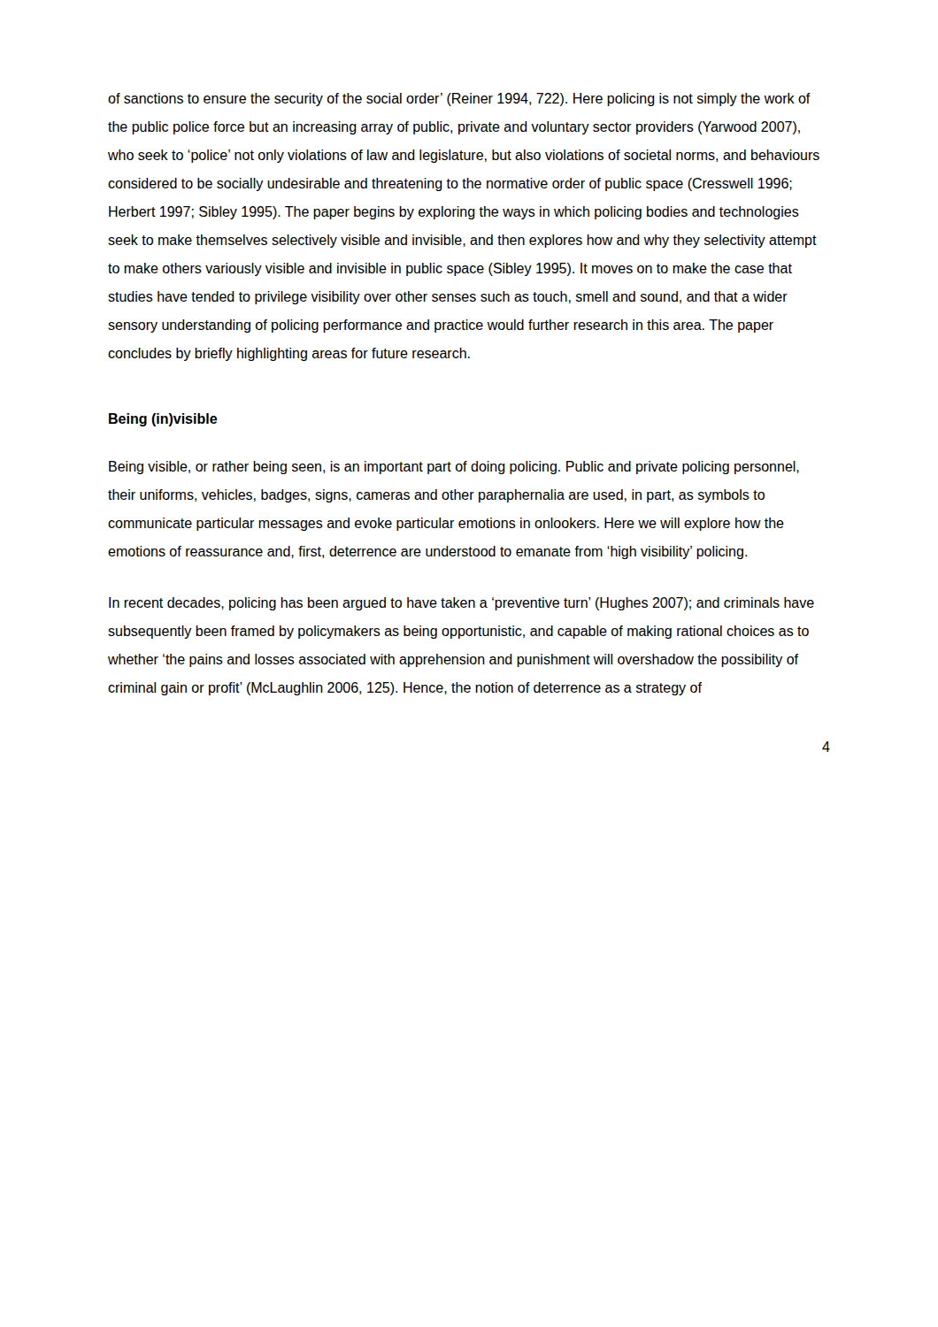of sanctions to ensure the security of the social order’ (Reiner 1994, 722). Here policing is not simply the work of the public police force but an increasing array of public, private and voluntary sector providers (Yarwood 2007), who seek to ‘police’ not only violations of law and legislature, but also violations of societal norms, and behaviours considered to be socially undesirable and threatening to the normative order of public space (Cresswell 1996; Herbert 1997; Sibley 1995). The paper begins by exploring the ways in which policing bodies and technologies seek to make themselves selectively visible and invisible, and then explores how and why they selectivity attempt to make others variously visible and invisible in public space (Sibley 1995). It moves on to make the case that studies have tended to privilege visibility over other senses such as touch, smell and sound, and that a wider sensory understanding of policing performance and practice would further research in this area. The paper concludes by briefly highlighting areas for future research.
Being (in)visible
Being visible, or rather being seen, is an important part of doing policing. Public and private policing personnel, their uniforms, vehicles, badges, signs, cameras and other paraphernalia are used, in part, as symbols to communicate particular messages and evoke particular emotions in onlookers. Here we will explore how the emotions of reassurance and, first, deterrence are understood to emanate from ‘high visibility’ policing.
In recent decades, policing has been argued to have taken a ‘preventive turn’ (Hughes 2007); and criminals have subsequently been framed by policymakers as being opportunistic, and capable of making rational choices as to whether ‘the pains and losses associated with apprehension and punishment will overshadow the possibility of criminal gain or profit’ (McLaughlin 2006, 125). Hence, the notion of deterrence as a strategy of
4